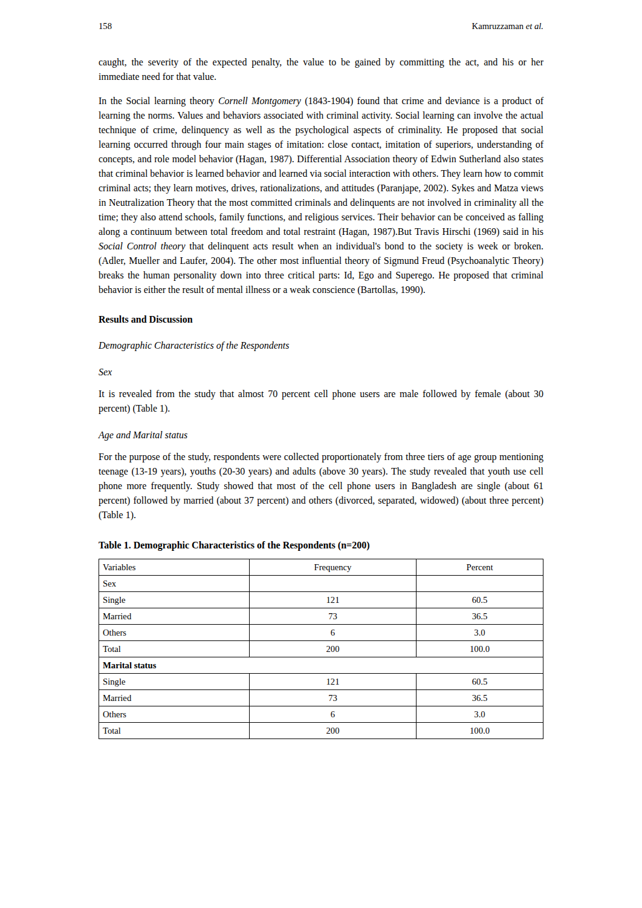158 Kamruzzaman et al.
caught, the severity of the expected penalty, the value to be gained by committing the act, and his or her immediate need for that value.
In the Social learning theory Cornell Montgomery (1843-1904) found that crime and deviance is a product of learning the norms. Values and behaviors associated with criminal activity. Social learning can involve the actual technique of crime, delinquency as well as the psychological aspects of criminality. He proposed that social learning occurred through four main stages of imitation: close contact, imitation of superiors, understanding of concepts, and role model behavior (Hagan, 1987). Differential Association theory of Edwin Sutherland also states that criminal behavior is learned behavior and learned via social interaction with others. They learn how to commit criminal acts; they learn motives, drives, rationalizations, and attitudes (Paranjape, 2002). Sykes and Matza views in Neutralization Theory that the most committed criminals and delinquents are not involved in criminality all the time; they also attend schools, family functions, and religious services. Their behavior can be conceived as falling along a continuum between total freedom and total restraint (Hagan, 1987).But Travis Hirschi (1969) said in his Social Control theory that delinquent acts result when an individual's bond to the society is week or broken. (Adler, Mueller and Laufer, 2004). The other most influential theory of Sigmund Freud (Psychoanalytic Theory) breaks the human personality down into three critical parts: Id, Ego and Superego. He proposed that criminal behavior is either the result of mental illness or a weak conscience (Bartollas, 1990).
Results and Discussion
Demographic Characteristics of the Respondents
Sex
It is revealed from the study that almost 70 percent cell phone users are male followed by female (about 30 percent) (Table 1).
Age and Marital status
For the purpose of the study, respondents were collected proportionately from three tiers of age group mentioning teenage (13-19 years), youths (20-30 years) and adults (above 30 years). The study revealed that youth use cell phone more frequently. Study showed that most of the cell phone users in Bangladesh are single (about 61 percent) followed by married (about 37 percent) and others (divorced, separated, widowed) (about three percent) (Table 1).
Table 1. Demographic Characteristics of the Respondents (n=200)
| Variables | Frequency | Percent |
| --- | --- | --- |
| Sex | | |
| Single | 121 | 60.5 |
| Married | 73 | 36.5 |
| Others | 6 | 3.0 |
| Total | 200 | 100.0 |
| Marital status |
| Single | 121 | 60.5 |
| Married | 73 | 36.5 |
| Others | 6 | 3.0 |
| Total | 200 | 100.0 |